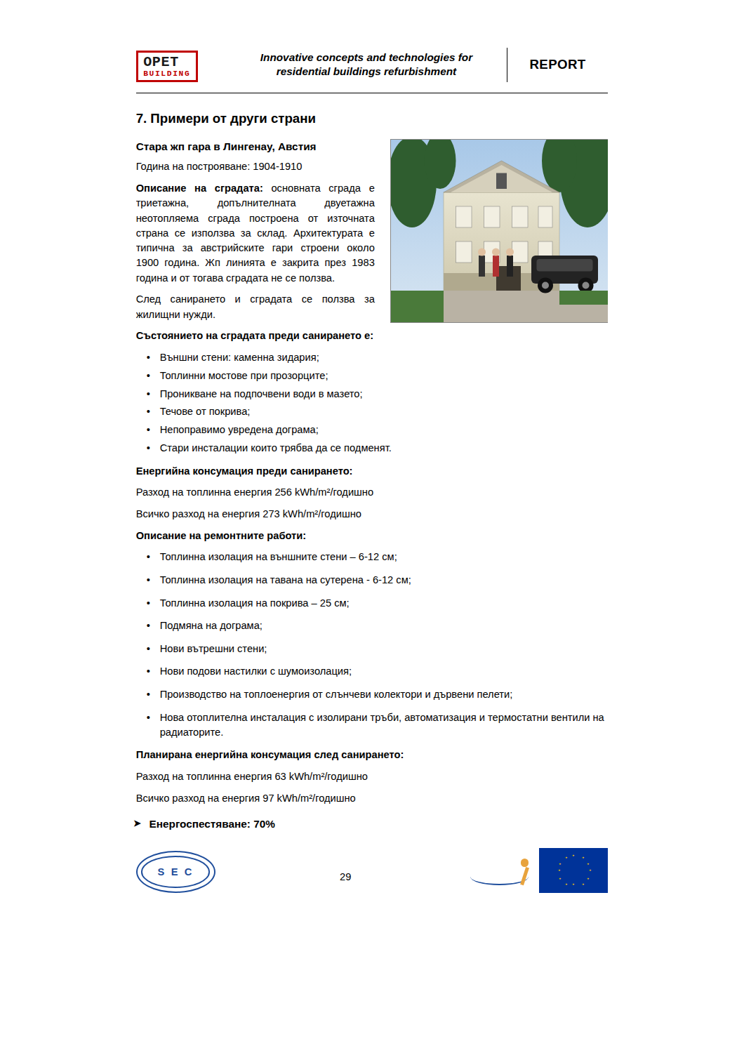OPET
BUILDING
Innovative concepts and technologies for
residential buildings refurbishment
REPORT
7. Примери от други страни
Стара жп гара в Лингенау, Австия
Година на построяване: 1904-1910
Описание на сградата: основната сграда е триетажна, допълнителната двуетажна неотопляема сграда построена от източната страна се използва за склад. Архитектурата е типична за австрийските гари строени около 1900 година. Жп линията е закрита през 1983 година и от тогава сградата не се ползва.
След санирането и сградата се ползва за жилищни нужди.
Състоянието на сградата преди санирането е:
Външни стени: каменна зидария;
Топлинни мостове при прозорците;
Проникване на подпочвени води в мазето;
Течове от покрива;
Непоправимо увредена дограма;
Стари инсталации които трябва да се подменят.
Енергийна консумация преди санирането:
Разход на топлинна енергия 256 kWh/m²/годишно
Всичко разход на енергия 273 kWh/m²/годишно
Описание на ремонтните работи:
Топлинна изолация на външните стени – 6-12 см;
Топлинна изолация на тавана на сутерена - 6-12 см;
Топлинна изолация на покрива – 25 см;
Подмяна на дограма;
Нови вътрешни стени;
Нови подови настилки с шумоизолация;
Производство на топлоенергия от слънчеви колектори и дървени пелети;
Нова отоплителна инсталация с изолирани тръби, автоматизация и термостатни вентили на радиаторите.
Планирана енергийна консумация след санирането:
Разход на топлинна енергия 63 kWh/m²/годишно
Всичко разход на енергия 97 kWh/m²/годишно
Енергоспестяване: 70%
S E C
29
★ ★ ★ ★ ★ ★ ★ ★ ★ ★ ★ ★